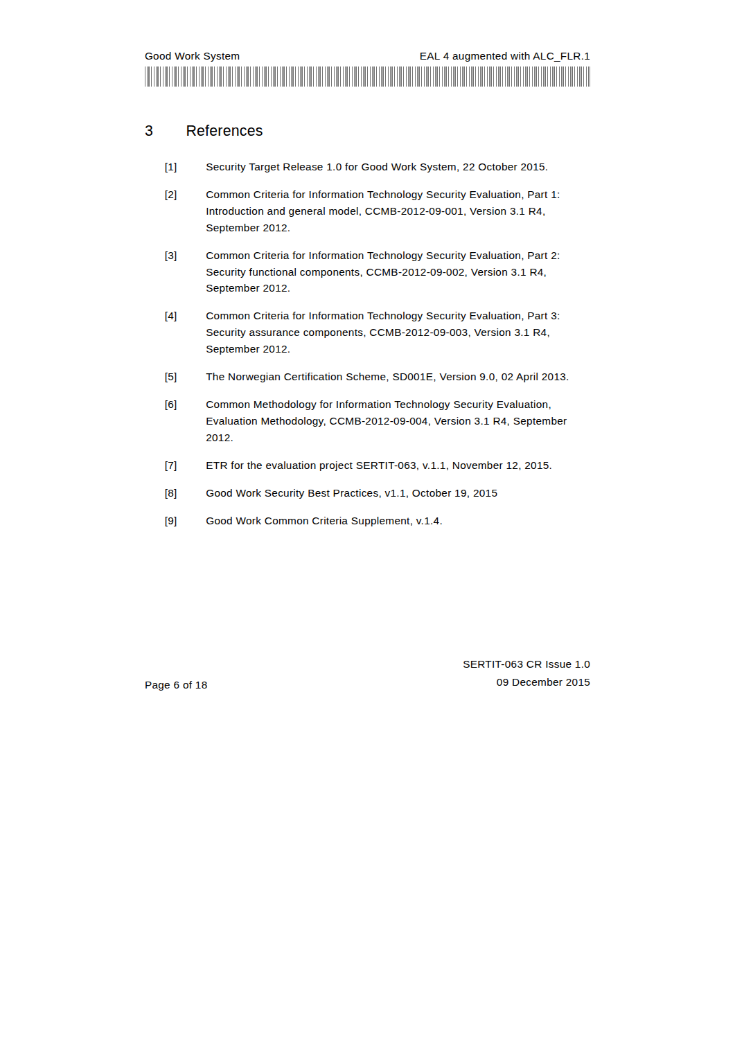Good Work System
EAL 4 augmented with ALC_FLR.1
3 References
[1] Security Target Release 1.0 for Good Work System, 22 October 2015.
[2] Common Criteria for Information Technology Security Evaluation, Part 1: Introduction and general model, CCMB-2012-09-001, Version 3.1 R4, September 2012.
[3] Common Criteria for Information Technology Security Evaluation, Part 2: Security functional components, CCMB-2012-09-002, Version 3.1 R4, September 2012.
[4] Common Criteria for Information Technology Security Evaluation, Part 3: Security assurance components, CCMB-2012-09-003, Version 3.1 R4, September 2012.
[5] The Norwegian Certification Scheme, SD001E, Version 9.0, 02 April 2013.
[6] Common Methodology for Information Technology Security Evaluation, Evaluation Methodology, CCMB-2012-09-004, Version 3.1 R4, September 2012.
[7] ETR for the evaluation project SERTIT-063, v.1.1, November 12, 2015.
[8] Good Work Security Best Practices, v1.1, October 19, 2015
[9] Good Work Common Criteria Supplement, v.1.4.
Page 6 of 18
SERTIT-063 CR Issue 1.0
09 December 2015